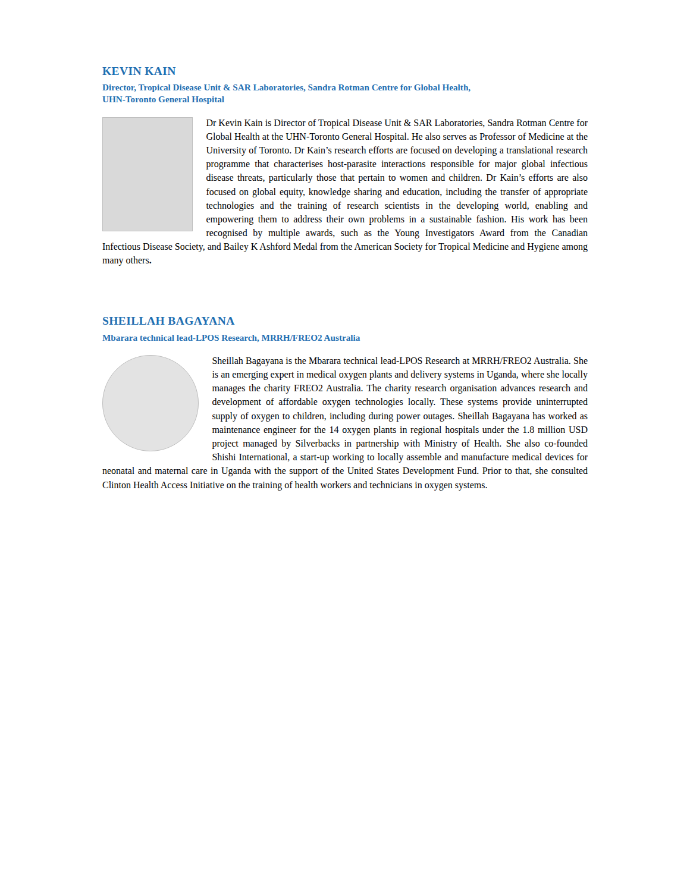KEVIN KAIN
Director, Tropical Disease Unit & SAR Laboratories, Sandra Rotman Centre for Global Health,
UHN-Toronto General Hospital
Dr Kevin Kain is Director of Tropical Disease Unit & SAR Laboratories, Sandra Rotman Centre for Global Health at the UHN-Toronto General Hospital. He also serves as Professor of Medicine at the University of Toronto. Dr Kain’s research efforts are focused on developing a translational research programme that characterises host-parasite interactions responsible for major global infectious disease threats, particularly those that pertain to women and children. Dr Kain’s efforts are also focused on global equity, knowledge sharing and education, including the transfer of appropriate technologies and the training of research scientists in the developing world, enabling and empowering them to address their own problems in a sustainable fashion. His work has been recognised by multiple awards, such as the Young Investigators Award from the Canadian Infectious Disease Society, and Bailey K Ashford Medal from the American Society for Tropical Medicine and Hygiene among many others.
SHEILLAH BAGAYANA
Mbarara technical lead-LPOS Research, MRRH/FREO2 Australia
Sheillah Bagayana is the Mbarara technical lead-LPOS Research at MRRH/FREO2 Australia. She is an emerging expert in medical oxygen plants and delivery systems in Uganda, where she locally manages the charity FREO2 Australia. The charity research organisation advances research and development of affordable oxygen technologies locally. These systems provide uninterrupted supply of oxygen to children, including during power outages. Sheillah Bagayana has worked as maintenance engineer for the 14 oxygen plants in regional hospitals under the 1.8 million USD project managed by Silverbacks in partnership with Ministry of Health. She also co-founded Shishi International, a start-up working to locally assemble and manufacture medical devices for neonatal and maternal care in Uganda with the support of the United States Development Fund. Prior to that, she consulted Clinton Health Access Initiative on the training of health workers and technicians in oxygen systems.